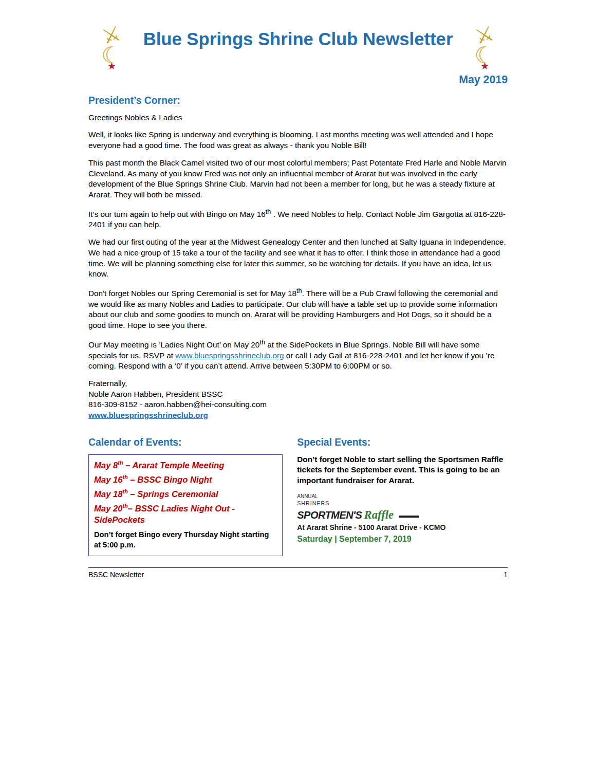⚔ ☾ ★
Blue Springs Shrine Club Newsletter
⚔ ☾ ★
May 2019
President’s Corner:
Greetings Nobles & Ladies
Well, it looks like Spring is underway and everything is blooming. Last months meeting was well attended and I hope everyone had a good time. The food was great as always - thank you Noble Bill!
This past month the Black Camel visited two of our most colorful members; Past Potentate Fred Harle and Noble Marvin Cleveland. As many of you know Fred was not only an influential member of Ararat but was involved in the early development of the Blue Springs Shrine Club. Marvin had not been a member for long, but he was a steady fixture at Ararat. They will both be missed.
It’s our turn again to help out with Bingo on May 16th . We need Nobles to help. Contact Noble Jim Gargotta at 816-228-2401 if you can help.
We had our first outing of the year at the Midwest Genealogy Center and then lunched at Salty Iguana in Independence. We had a nice group of 15 take a tour of the facility and see what it has to offer. I think those in attendance had a good time. We will be planning something else for later this summer, so be watching for details. If you have an idea, let us know.
Don't forget Nobles our Spring Ceremonial is set for May 18th. There will be a Pub Crawl following the ceremonial and we would like as many Nobles and Ladies to participate. Our club will have a table set up to provide some information about our club and some goodies to munch on. Ararat will be providing Hamburgers and Hot Dogs, so it should be a good time. Hope to see you there.
Our May meeting is ’Ladies Night Out’ on May 20th at the SidePockets in Blue Springs. Noble Bill will have some specials for us. RSVP at www.bluespringsshrineclub.org or call Lady Gail at 816-228-2401 and let her know if you ’re coming. Respond with a ‘0’ if you can’t attend. Arrive between 5:30PM to 6:00PM or so.
Fraternally,
Noble Aaron Habben, President BSSC
816-309-8152 - aaron.habben@hei-consulting.com
www.bluespringsshrineclub.org
Calendar of Events:
May 8th – Ararat Temple Meeting
May 16th – BSSC Bingo Night
May 18th – Springs Ceremonial
May 20th– BSSC Ladies Night Out - SidePockets
Don’t forget Bingo every Thursday Night starting at 5:00 p.m.
Special Events:
Don’t forget Noble to start selling the Sportsmen Raffle tickets for the September event. This is going to be an important fundraiser for Ararat.
ANNUAL SHRINERS SPORTMEN'S Raffle
At Ararat Shrine - 5100 Ararat Drive - KCMO
Saturday | September 7, 2019
BSSC Newsletter 1